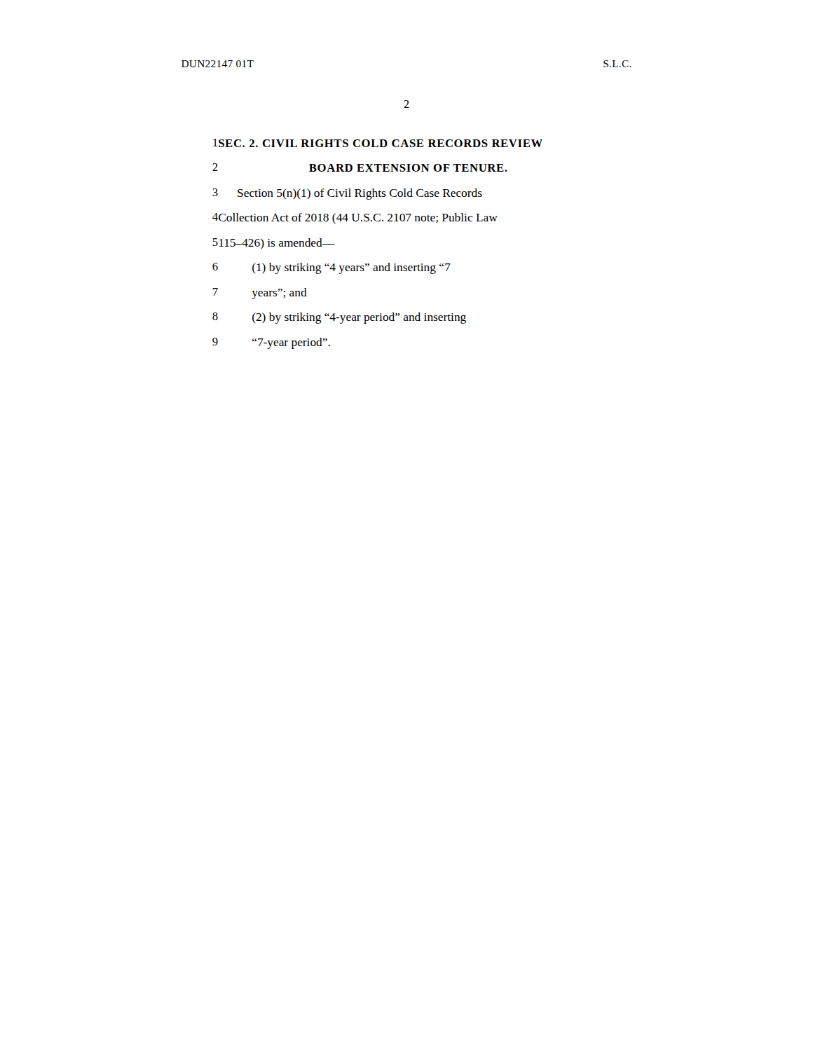DUN22147 01T S.L.C.
2
| 1 | SEC. 2. CIVIL RIGHTS COLD CASE RECORDS REVIEW |
| 2 | BOARD EXTENSION OF TENURE. |
| 3 | Section 5(n)(1) of Civil Rights Cold Case Records |
| 4 | Collection Act of 2018 (44 U.S.C. 2107 note; Public Law |
| 5 | 115–426) is amended— |
| 6 | (1) by striking “4 years” and inserting “7 |
| 7 | years”; and |
| 8 | (2) by striking “4-year period” and inserting |
| 9 | “7-year period”. |